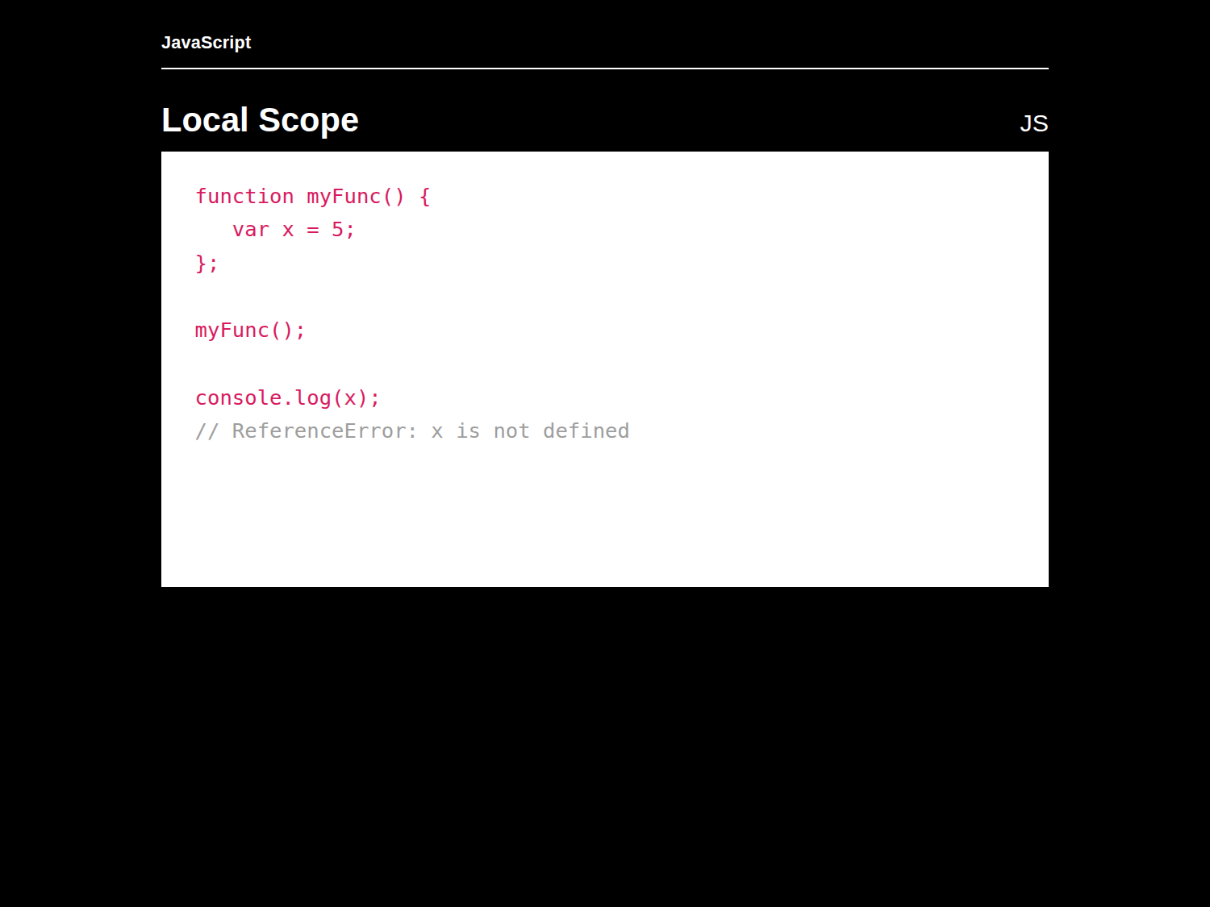JavaScript
Local Scope
JS
function myFunc() {
   var x = 5;
};

myFunc();

console.log(x);
// ReferenceError: x is not defined